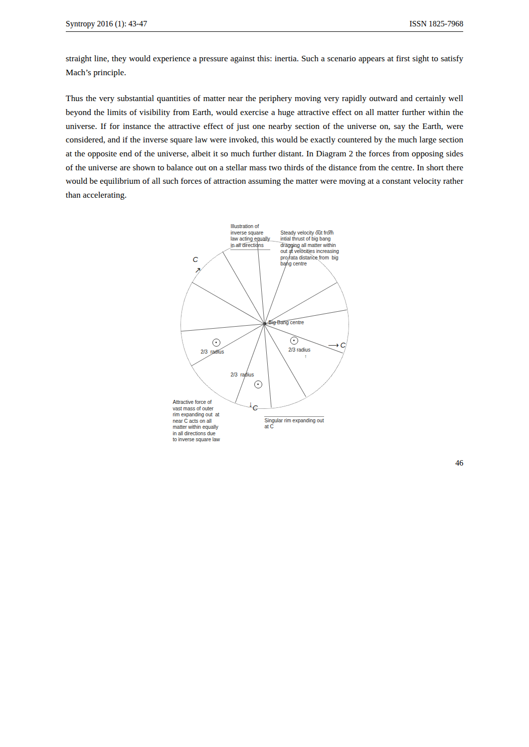Syntropy 2016 (1): 43-47
ISSN 1825-7968
straight line, they would experience a pressure against this: inertia. Such a scenario appears at first sight to satisfy Mach’s principle.
Thus the very substantial quantities of matter near the periphery moving very rapidly outward and certainly well beyond the limits of visibility from Earth, would exercise a huge attractive effect on all matter further within the universe. If for instance the attractive effect of just one nearby section of the universe on, say the Earth, were considered, and if the inverse square law were invoked, this would be exactly countered by the much large section at the opposite end of the universe, albeit it so much further distant. In Diagram 2 the forces from opposing sides of the universe are shown to balance out on a stellar mass two thirds of the distance from the centre. In short there would be equilibrium of all such forces of attraction assuming the matter were moving at a constant velocity rather than accelerating.
–
–
Illustration of inverse square law acting equally in all directions
Steady velocity out from intial thrust of big bang dragging all matter within out at velocities increasing pro rata distance from big bang centre
C
↗
⟶
C
2/3 radius
2/3 radius
2/3 radius
Big Bang centre
↑
Attractive force of vast mass of outer rim expanding out at near C acts on all matter within equally in all directions due to inverse square law
↓
C
Singular rim expanding out at C
46